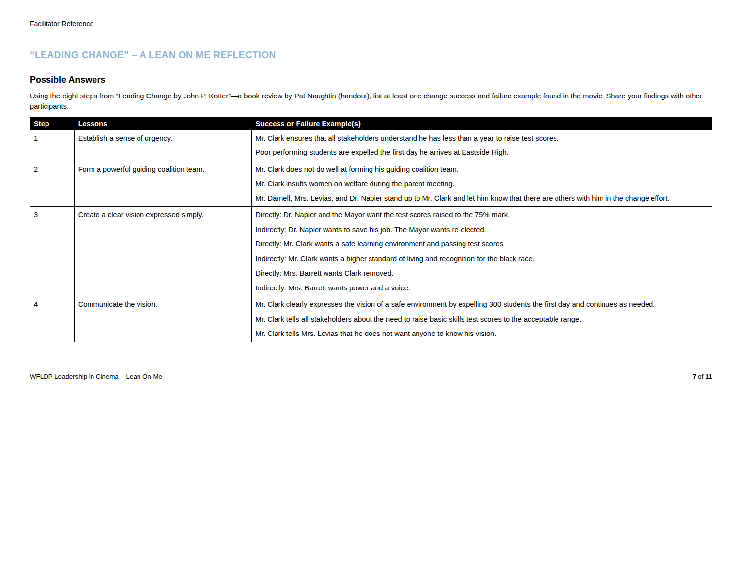Facilitator Reference
“LEADING CHANGE” – A LEAN ON ME REFLECTION
Possible Answers
Using the eight steps from “Leading Change by John P. Kotter”—a book review by Pat Naughtin (handout), list at least one change success and failure example found in the movie. Share your findings with other participants.
| Step | Lessons | Success or Failure Example(s) |
| --- | --- | --- |
| 1 | Establish a sense of urgency. | Mr. Clark ensures that all stakeholders understand he has less than a year to raise test scores. Poor performing students are expelled the first day he arrives at Eastside High. |
| 2 | Form a powerful guiding coalition team. | Mr. Clark does not do well at forming his guiding coalition team. Mr. Clark insults women on welfare during the parent meeting. Mr. Darnell, Mrs. Levias, and Dr. Napier stand up to Mr. Clark and let him know that there are others with him in the change effort. |
| 3 | Create a clear vision expressed simply. | Directly: Dr. Napier and the Mayor want the test scores raised to the 75% mark. Indirectly: Dr. Napier wants to save his job. The Mayor wants re-elected. Directly: Mr. Clark wants a safe learning environment and passing test scores Indirectly: Mr. Clark wants a higher standard of living and recognition for the black race. Directly: Mrs. Barrett wants Clark removed. Indirectly: Mrs. Barrett wants power and a voice. |
| 4 | Communicate the vision. | Mr. Clark clearly expresses the vision of a safe environment by expelling 300 students the first day and continues as needed. Mr. Clark tells all stakeholders about the need to raise basic skills test scores to the acceptable range. Mr. Clark tells Mrs. Levias that he does not want anyone to know his vision. |
WFLDP Leadership in Cinema – Lean On Me
7 of 11